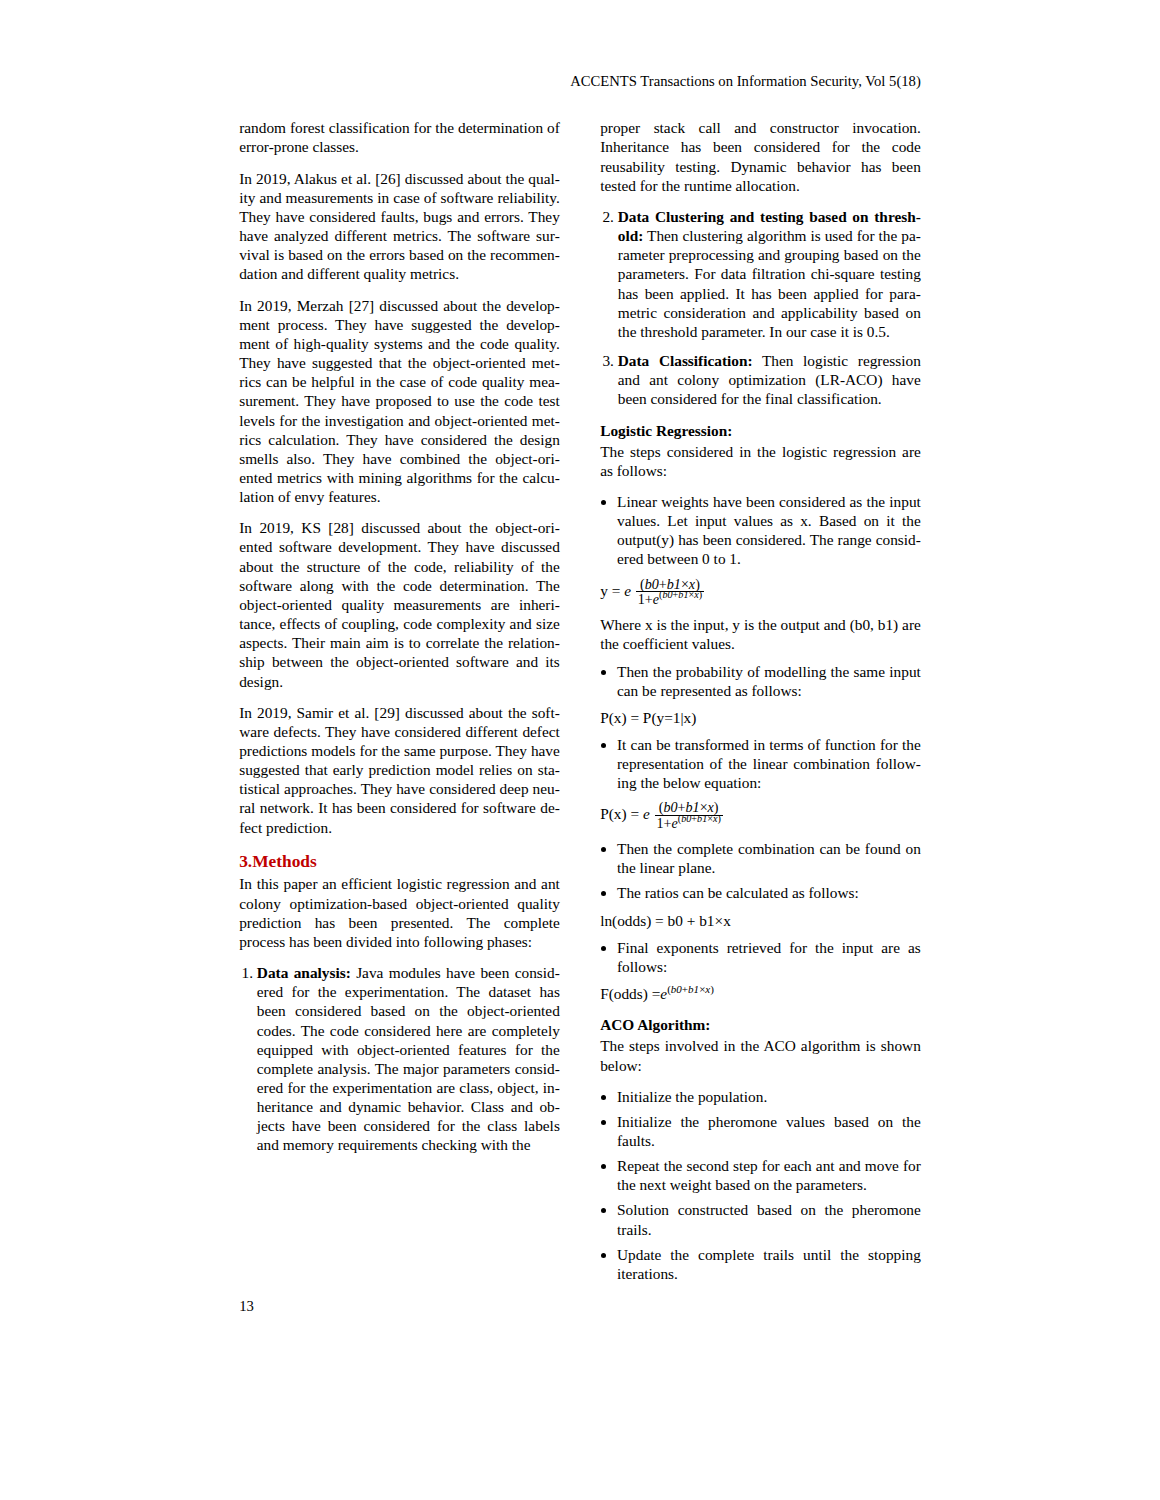ACCENTS Transactions on Information Security, Vol 5(18)
random forest classification for the determination of error-prone classes.
In 2019, Alakus et al. [26] discussed about the quality and measurements in case of software reliability. They have considered faults, bugs and errors. They have analyzed different metrics. The software survival is based on the errors based on the recommendation and different quality metrics.
In 2019, Merzah [27] discussed about the development process. They have suggested the development of high-quality systems and the code quality. They have suggested that the object-oriented metrics can be helpful in the case of code quality measurement. They have proposed to use the code test levels for the investigation and object-oriented metrics calculation. They have considered the design smells also. They have combined the object-oriented metrics with mining algorithms for the calculation of envy features.
In 2019, KS [28] discussed about the object-oriented software development. They have discussed about the structure of the code, reliability of the software along with the code determination. The object-oriented quality measurements are inheritance, effects of coupling, code complexity and size aspects. Their main aim is to correlate the relationship between the object-oriented software and its design.
In 2019, Samir et al. [29] discussed about the software defects. They have considered different defect predictions models for the same purpose. They have suggested that early prediction model relies on statistical approaches. They have considered deep neural network. It has been considered for software defect prediction.
3.Methods
In this paper an efficient logistic regression and ant colony optimization-based object-oriented quality prediction has been presented. The complete process has been divided into following phases:
Data analysis: Java modules have been considered for the experimentation. The dataset has been considered based on the object-oriented codes. The code considered here are completely equipped with object-oriented features for the complete analysis. The major parameters considered for the experimentation are class, object, inheritance and dynamic behavior. Class and objects have been considered for the class labels and memory requirements checking with the
proper stack call and constructor invocation. Inheritance has been considered for the code reusability testing. Dynamic behavior has been tested for the runtime allocation.
Data Clustering and testing based on threshold: Then clustering algorithm is used for the parameter preprocessing and grouping based on the parameters. For data filtration chi-square testing has been applied. It has been applied for parametric consideration and applicability based on the threshold parameter. In our case it is 0.5.
Data Classification: Then logistic regression and ant colony optimization (LR-ACO) have been considered for the final classification.
Logistic Regression:
The steps considered in the logistic regression are as follows:
Linear weights have been considered as the input values. Let input values as x. Based on it the output(y) has been considered. The range considered between 0 to 1.
y = e (b0+b1×x) 1+e(b0+b1×x)
Where x is the input, y is the output and (b0, b1) are the coefficient values.
Then the probability of modelling the same input can be represented as follows:
P(x) = P(y=1|x)
It can be transformed in terms of function for the representation of the linear combination following the below equation:
P(x) = e (b0+b1×x) 1+e(b0+b1×x)
Then the complete combination can be found on the linear plane.
The ratios can be calculated as follows:
ln(odds) = b0 + b1×x
Final exponents retrieved for the input are as follows:
F(odds) =e(b0+b1×x)
ACO Algorithm:
The steps involved in the ACO algorithm is shown below:
Initialize the population.
Initialize the pheromone values based on the faults.
Repeat the second step for each ant and move for the next weight based on the parameters.
Solution constructed based on the pheromone trails.
Update the complete trails until the stopping iterations.
13